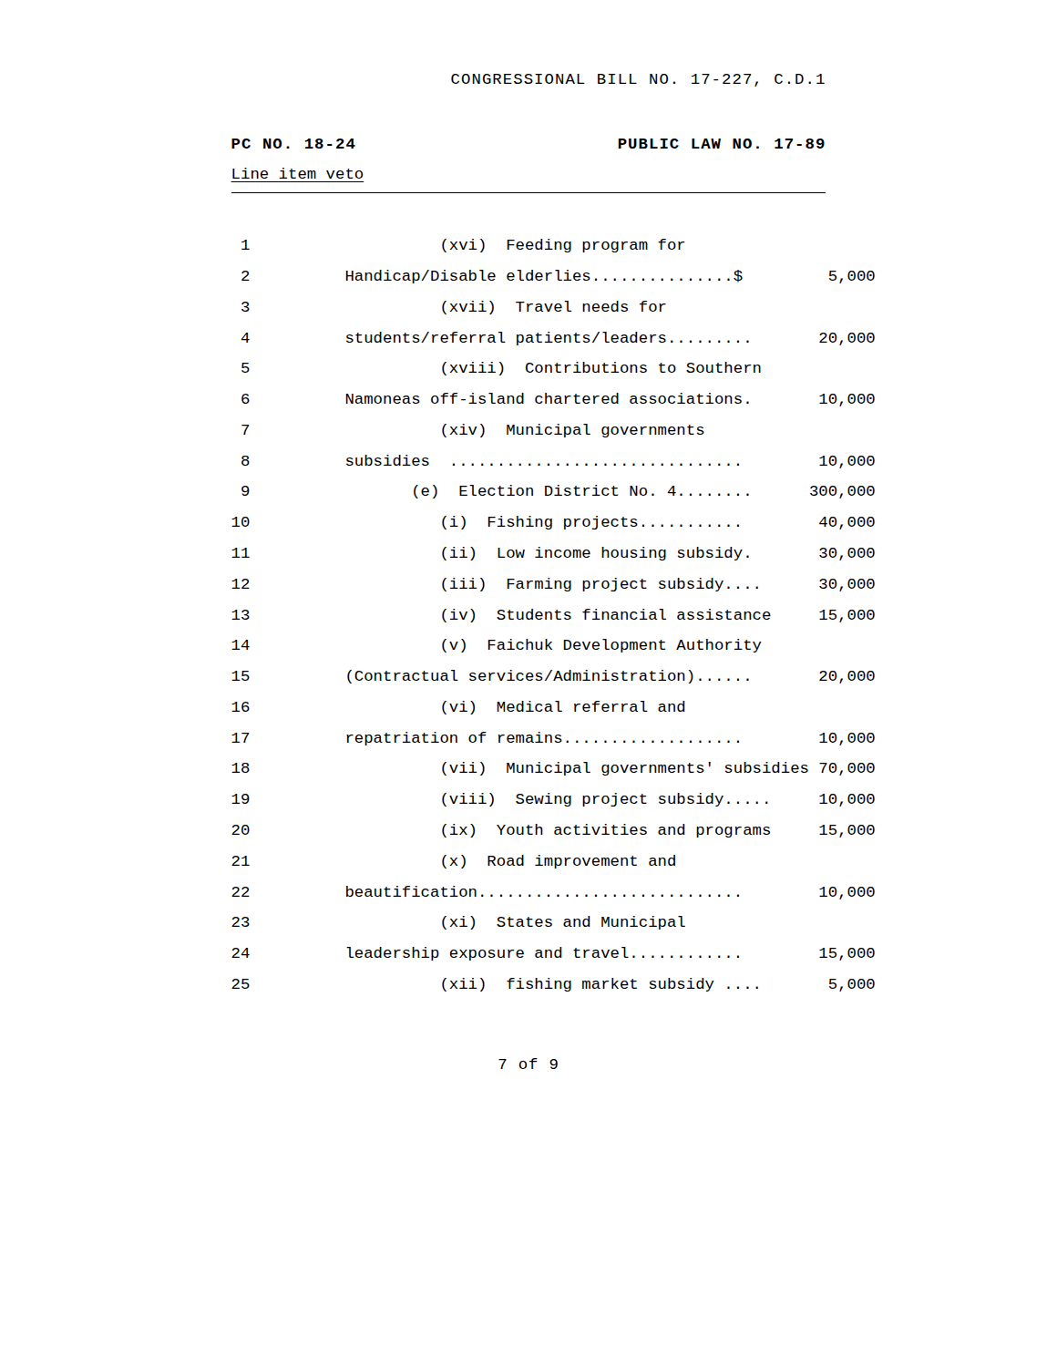CONGRESSIONAL BILL NO. 17-227, C.D.1
PC NO. 18-24 PUBLIC LAW NO. 17-89
Line item veto
| 1 | (xvi) Feeding program for | |
| 2 | Handicap/Disable elderlies...............$ | 5,000 |
| 3 | (xvii) Travel needs for | |
| 4 | students/referral patients/leaders......... | 20,000 |
| 5 | (xviii) Contributions to Southern | |
| 6 | Namoneas off-island chartered associations. | 10,000 |
| 7 | (xiv) Municipal governments | |
| 8 | subsidies ............................... | 10,000 |
| 9 | (e) Election District No. 4........ | 300,000 |
| 10 | (i) Fishing projects........... | 40,000 |
| 11 | (ii) Low income housing subsidy. | 30,000 |
| 12 | (iii) Farming project subsidy.... | 30,000 |
| 13 | (iv) Students financial assistance | 15,000 |
| 14 | (v) Faichuk Development Authority | |
| 15 | (Contractual services/Administration)...... | 20,000 |
| 16 | (vi) Medical referral and | |
| 17 | repatriation of remains................... | 10,000 |
| 18 | (vii) Municipal governments' subsidies | 70,000 |
| 19 | (viii) Sewing project subsidy..... | 10,000 |
| 20 | (ix) Youth activities and programs | 15,000 |
| 21 | (x) Road improvement and | |
| 22 | beautification............................ | 10,000 |
| 23 | (xi) States and Municipal | |
| 24 | leadership exposure and travel............ | 15,000 |
| 25 | (xii) fishing market subsidy .... | 5,000 |
7 of 9